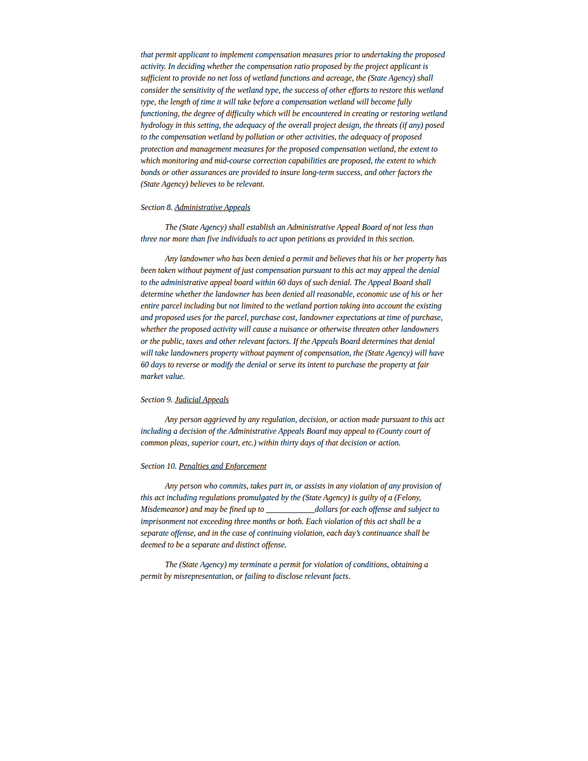that permit applicant to implement compensation measures prior to undertaking the proposed activity. In deciding whether the compensation ratio proposed by the project applicant is sufficient to provide no net loss of wetland functions and acreage, the (State Agency) shall consider the sensitivity of the wetland type, the success of other efforts to restore this wetland type, the length of time it will take before a compensation wetland will become fully functioning, the degree of difficulty which will be encountered in creating or restoring wetland hydrology in this setting, the adequacy of the overall project design, the threats (if any) posed to the compensation wetland by pollution or other activities, the adequacy of proposed protection and management measures for the proposed compensation wetland, the extent to which monitoring and mid-course correction capabilities are proposed, the extent to which bonds or other assurances are provided to insure long-term success, and other factors the (State Agency) believes to be relevant.
Section 8. Administrative Appeals
The (State Agency) shall establish an Administrative Appeal Board of not less than three nor more than five individuals to act upon petitions as provided in this section.
Any landowner who has been denied a permit and believes that his or her property has been taken without payment of just compensation pursuant to this act may appeal the denial to the administrative appeal board within 60 days of such denial. The Appeal Board shall determine whether the landowner has been denied all reasonable, economic use of his or her entire parcel including but not limited to the wetland portion taking into account the existing and proposed uses for the parcel, purchase cost, landowner expectations at time of purchase, whether the proposed activity will cause a nuisance or otherwise threaten other landowners or the public, taxes and other relevant factors. If the Appeals Board determines that denial will take landowners property without payment of compensation, the (State Agency) will have 60 days to reverse or modify the denial or serve its intent to purchase the property at fair market value.
Section 9. Judicial Appeals
Any person aggrieved by any regulation, decision, or action made pursuant to this act including a decision of the Administrative Appeals Board may appeal to (County court of common pleas, superior court, etc.) within thirty days of that decision or action.
Section 10. Penalties and Enforcement
Any person who commits, takes part in, or assists in any violation of any provision of this act including regulations promulgated by the (State Agency) is guilty of a (Felony, Misdemeanor) and may be fined up to ____________dollars for each offense and subject to imprisonment not exceeding three months or both. Each violation of this act shall be a separate offense, and in the case of continuing violation, each day’s continuance shall be deemed to be a separate and distinct offense.
The (State Agency) my terminate a permit for violation of conditions, obtaining a permit by misrepresentation, or failing to disclose relevant facts.